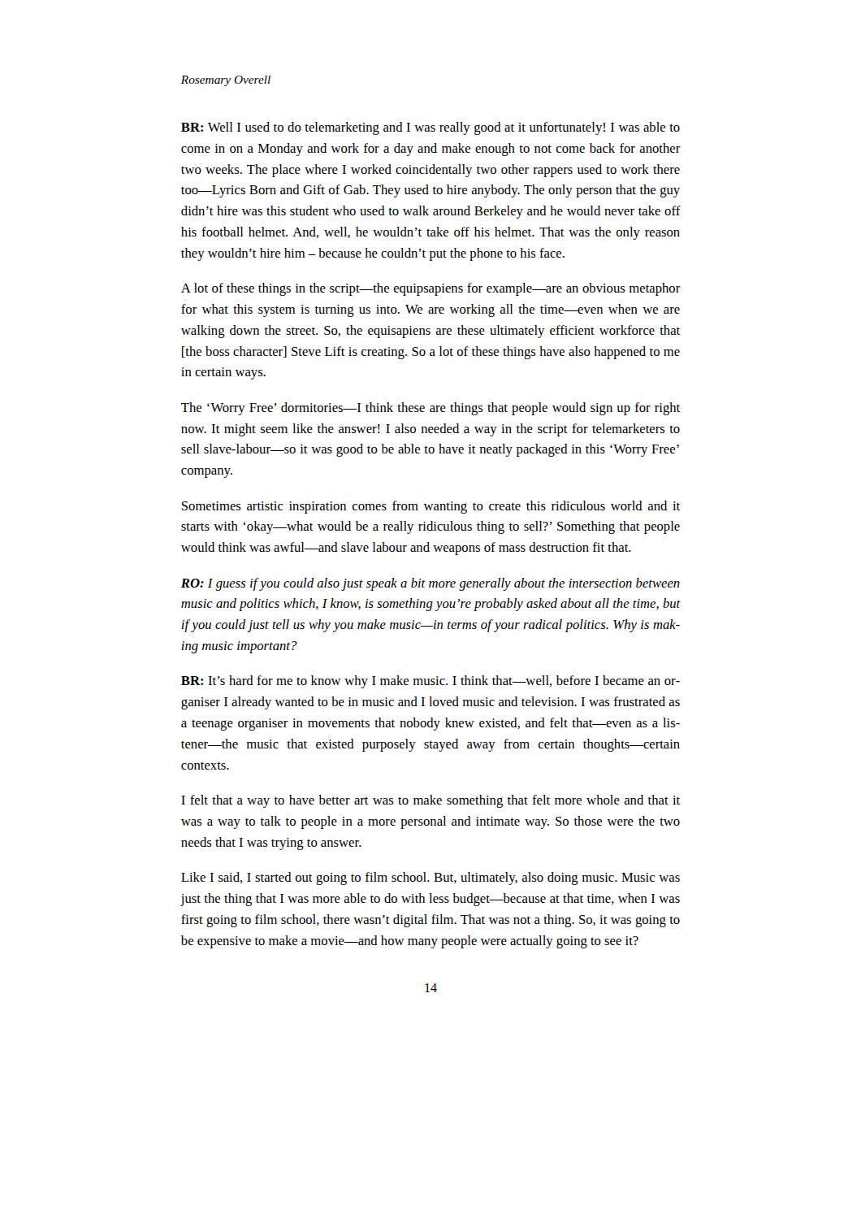Rosemary Overell
BR: Well I used to do telemarketing and I was really good at it unfortunately! I was able to come in on a Monday and work for a day and make enough to not come back for another two weeks. The place where I worked coincidentally two other rappers used to work there too—Lyrics Born and Gift of Gab. They used to hire anybody. The only person that the guy didn’t hire was this student who used to walk around Berkeley and he would never take off his football helmet. And, well, he wouldn’t take off his helmet. That was the only reason they wouldn’t hire him – because he couldn’t put the phone to his face.
A lot of these things in the script—the equipsapiens for example—are an obvious metaphor for what this system is turning us into. We are working all the time—even when we are walking down the street. So, the equisapiens are these ultimately efficient workforce that [the boss character] Steve Lift is creating. So a lot of these things have also happened to me in certain ways.
The ‘Worry Free’ dormitories—I think these are things that people would sign up for right now. It might seem like the answer! I also needed a way in the script for telemarketers to sell slave-labour—so it was good to be able to have it neatly packaged in this ‘Worry Free’ company.
Sometimes artistic inspiration comes from wanting to create this ridiculous world and it starts with ‘okay—what would be a really ridiculous thing to sell?’ Something that people would think was awful—and slave labour and weapons of mass destruction fit that.
RO: I guess if you could also just speak a bit more generally about the intersection between music and politics which, I know, is something you’re probably asked about all the time, but if you could just tell us why you make music—in terms of your radical politics. Why is making music important?
BR: It’s hard for me to know why I make music. I think that—well, before I became an organiser I already wanted to be in music and I loved music and television. I was frustrated as a teenage organiser in movements that nobody knew existed, and felt that—even as a listener—the music that existed purposely stayed away from certain thoughts—certain contexts.
I felt that a way to have better art was to make something that felt more whole and that it was a way to talk to people in a more personal and intimate way. So those were the two needs that I was trying to answer.
Like I said, I started out going to film school. But, ultimately, also doing music. Music was just the thing that I was more able to do with less budget—because at that time, when I was first going to film school, there wasn’t digital film. That was not a thing. So, it was going to be expensive to make a movie—and how many people were actually going to see it?
14